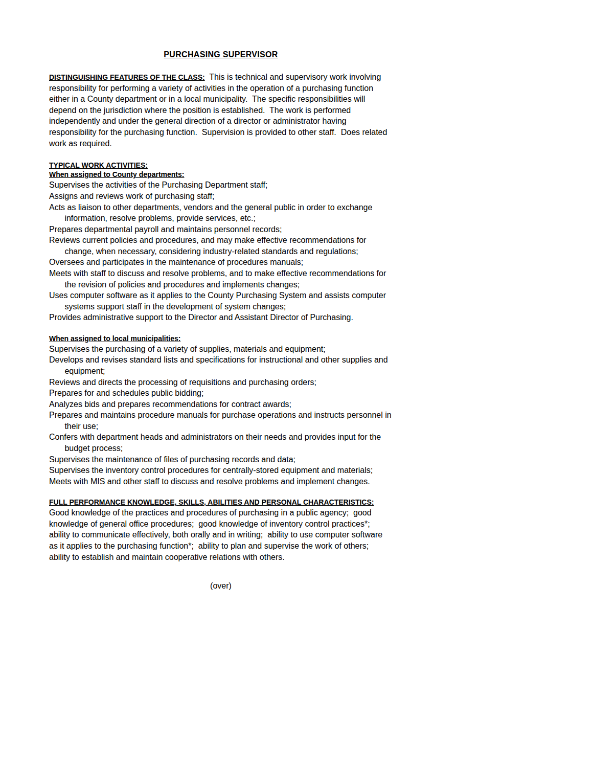PURCHASING SUPERVISOR
DISTINGUISHING FEATURES OF THE CLASS: This is technical and supervisory work involving responsibility for performing a variety of activities in the operation of a purchasing function either in a County department or in a local municipality. The specific responsibilities will depend on the jurisdiction where the position is established. The work is performed independently and under the general direction of a director or administrator having responsibility for the purchasing function. Supervision is provided to other staff. Does related work as required.
TYPICAL WORK ACTIVITIES:
When assigned to County departments:
Supervises the activities of the Purchasing Department staff;
Assigns and reviews work of purchasing staff;
Acts as liaison to other departments, vendors and the general public in order to exchange information, resolve problems, provide services, etc.;
Prepares departmental payroll and maintains personnel records;
Reviews current policies and procedures, and may make effective recommendations for change, when necessary, considering industry-related standards and regulations;
Oversees and participates in the maintenance of procedures manuals;
Meets with staff to discuss and resolve problems, and to make effective recommendations for the revision of policies and procedures and implements changes;
Uses computer software as it applies to the County Purchasing System and assists computer systems support staff in the development of system changes;
Provides administrative support to the Director and Assistant Director of Purchasing.
When assigned to local municipalities:
Supervises the purchasing of a variety of supplies, materials and equipment;
Develops and revises standard lists and specifications for instructional and other supplies and equipment;
Reviews and directs the processing of requisitions and purchasing orders;
Prepares for and schedules public bidding;
Analyzes bids and prepares recommendations for contract awards;
Prepares and maintains procedure manuals for purchase operations and instructs personnel in their use;
Confers with department heads and administrators on their needs and provides input for the budget process;
Supervises the maintenance of files of purchasing records and data;
Supervises the inventory control procedures for centrally-stored equipment and materials;
Meets with MIS and other staff to discuss and resolve problems and implement changes.
FULL PERFORMANCE KNOWLEDGE, SKILLS, ABILITIES AND PERSONAL CHARACTERISTICS:
Good knowledge of the practices and procedures of purchasing in a public agency; good knowledge of general office procedures; good knowledge of inventory control practices*; ability to communicate effectively, both orally and in writing; ability to use computer software as it applies to the purchasing function*; ability to plan and supervise the work of others; ability to establish and maintain cooperative relations with others.
(over)